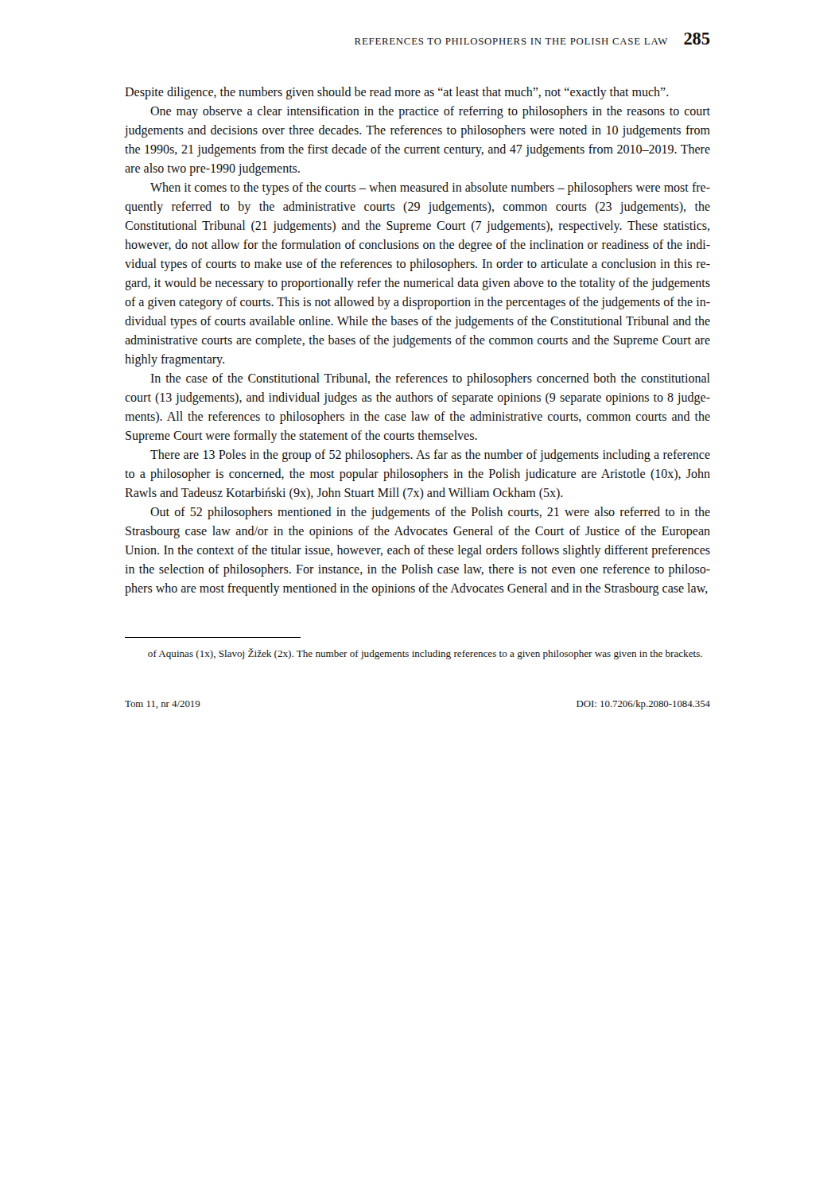References to Philosophers in the Polish Case Law 285
Despite diligence, the numbers given should be read more as “at least that much”, not “exactly that much”.
One may observe a clear intensification in the practice of referring to philosophers in the reasons to court judgements and decisions over three decades. The references to philosophers were noted in 10 judgements from the 1990s, 21 judgements from the first decade of the current century, and 47 judgements from 2010–2019. There are also two pre-1990 judgements.
When it comes to the types of the courts – when measured in absolute numbers – philosophers were most frequently referred to by the administrative courts (29 judgements), common courts (23 judgements), the Constitutional Tribunal (21 judgements) and the Supreme Court (7 judgements), respectively. These statistics, however, do not allow for the formulation of conclusions on the degree of the inclination or readiness of the individual types of courts to make use of the references to philosophers. In order to articulate a conclusion in this regard, it would be necessary to proportionally refer the numerical data given above to the totality of the judgements of a given category of courts. This is not allowed by a disproportion in the percentages of the judgements of the individual types of courts available online. While the bases of the judgements of the Constitutional Tribunal and the administrative courts are complete, the bases of the judgements of the common courts and the Supreme Court are highly fragmentary.
In the case of the Constitutional Tribunal, the references to philosophers concerned both the constitutional court (13 judgements), and individual judges as the authors of separate opinions (9 separate opinions to 8 judgements). All the references to philosophers in the case law of the administrative courts, common courts and the Supreme Court were formally the statement of the courts themselves.
There are 13 Poles in the group of 52 philosophers. As far as the number of judgements including a reference to a philosopher is concerned, the most popular philosophers in the Polish judicature are Aristotle (10x), John Rawls and Tadeusz Kotarbiński (9x), John Stuart Mill (7x) and William Ockham (5x).
Out of 52 philosophers mentioned in the judgements of the Polish courts, 21 were also referred to in the Strasbourg case law and/or in the opinions of the Advocates General of the Court of Justice of the European Union. In the context of the titular issue, however, each of these legal orders follows slightly different preferences in the selection of philosophers. For instance, in the Polish case law, there is not even one reference to philosophers who are most frequently mentioned in the opinions of the Advocates General and in the Strasbourg case law,
of Aquinas (1x), Slavoj Žižek (2x). The number of judgements including references to a given philosopher was given in the brackets.
Tom 11, nr 4/2019 DOI: 10.7206/kp.2080-1084.354